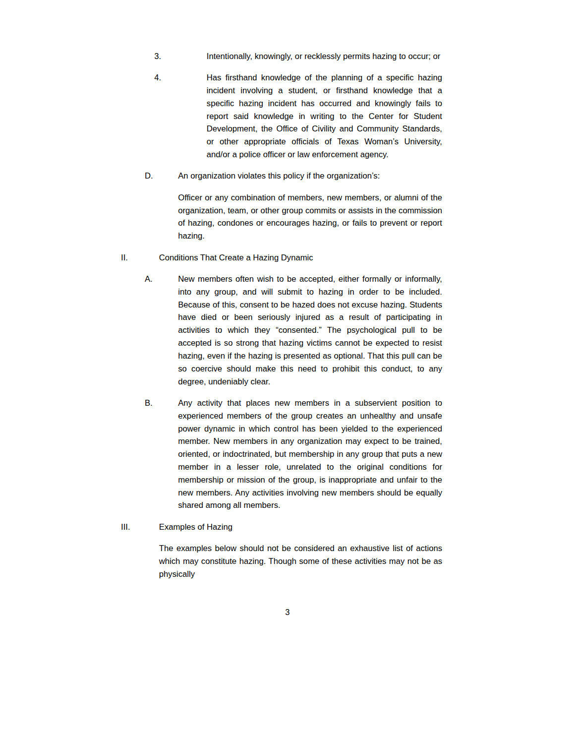3. Intentionally, knowingly, or recklessly permits hazing to occur; or
4. Has firsthand knowledge of the planning of a specific hazing incident involving a student, or firsthand knowledge that a specific hazing incident has occurred and knowingly fails to report said knowledge in writing to the Center for Student Development, the Office of Civility and Community Standards, or other appropriate officials of Texas Woman’s University, and/or a police officer or law enforcement agency.
D. An organization violates this policy if the organization’s:
Officer or any combination of members, new members, or alumni of the organization, team, or other group commits or assists in the commission of hazing, condones or encourages hazing, or fails to prevent or report hazing.
II. Conditions That Create a Hazing Dynamic
A. New members often wish to be accepted, either formally or informally, into any group, and will submit to hazing in order to be included. Because of this, consent to be hazed does not excuse hazing. Students have died or been seriously injured as a result of participating in activities to which they “consented.” The psychological pull to be accepted is so strong that hazing victims cannot be expected to resist hazing, even if the hazing is presented as optional. That this pull can be so coercive should make this need to prohibit this conduct, to any degree, undeniably clear.
B. Any activity that places new members in a subservient position to experienced members of the group creates an unhealthy and unsafe power dynamic in which control has been yielded to the experienced member. New members in any organization may expect to be trained, oriented, or indoctrinated, but membership in any group that puts a new member in a lesser role, unrelated to the original conditions for membership or mission of the group, is inappropriate and unfair to the new members. Any activities involving new members should be equally shared among all members.
III. Examples of Hazing
The examples below should not be considered an exhaustive list of actions which may constitute hazing. Though some of these activities may not be as physically
3